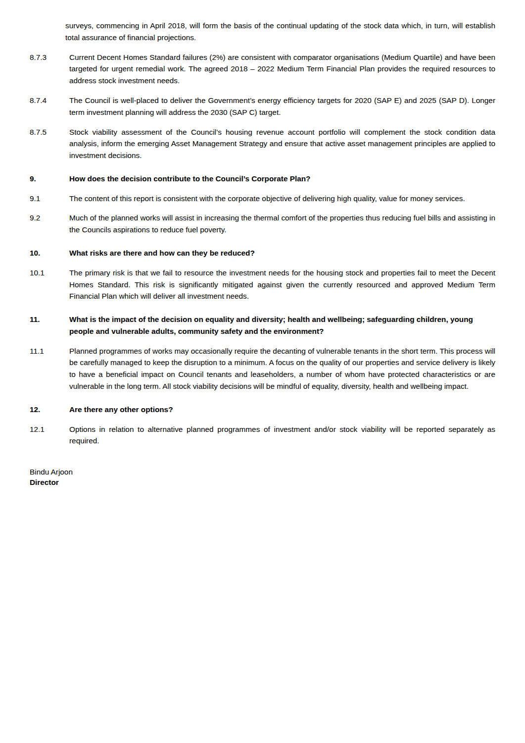surveys, commencing in April 2018, will form the basis of the continual updating of the stock data which, in turn, will establish total assurance of financial projections.
8.7.3
Current Decent Homes Standard failures (2%) are consistent with comparator organisations (Medium Quartile) and have been targeted for urgent remedial work. The agreed 2018 – 2022 Medium Term Financial Plan provides the required resources to address stock investment needs.
8.7.4
The Council is well-placed to deliver the Government’s energy efficiency targets for 2020 (SAP E) and 2025 (SAP D). Longer term investment planning will address the 2030 (SAP C) target.
8.7.5
Stock viability assessment of the Council’s housing revenue account portfolio will complement the stock condition data analysis, inform the emerging Asset Management Strategy and ensure that active asset management principles are applied to investment decisions.
9. How does the decision contribute to the Council’s Corporate Plan?
9.1
The content of this report is consistent with the corporate objective of delivering high quality, value for money services.
9.2
Much of the planned works will assist in increasing the thermal comfort of the properties thus reducing fuel bills and assisting in the Councils aspirations to reduce fuel poverty.
10. What risks are there and how can they be reduced?
10.1
The primary risk is that we fail to resource the investment needs for the housing stock and properties fail to meet the Decent Homes Standard. This risk is significantly mitigated against given the currently resourced and approved Medium Term Financial Plan which will deliver all investment needs.
11. What is the impact of the decision on equality and diversity; health and wellbeing; safeguarding children, young people and vulnerable adults, community safety and the environment?
11.1
Planned programmes of works may occasionally require the decanting of vulnerable tenants in the short term. This process will be carefully managed to keep the disruption to a minimum. A focus on the quality of our properties and service delivery is likely to have a beneficial impact on Council tenants and leaseholders, a number of whom have protected characteristics or are vulnerable in the long term. All stock viability decisions will be mindful of equality, diversity, health and wellbeing impact.
12. Are there any other options?
12.1
Options in relation to alternative planned programmes of investment and/or stock viability will be reported separately as required.
Bindu Arjoon
Director